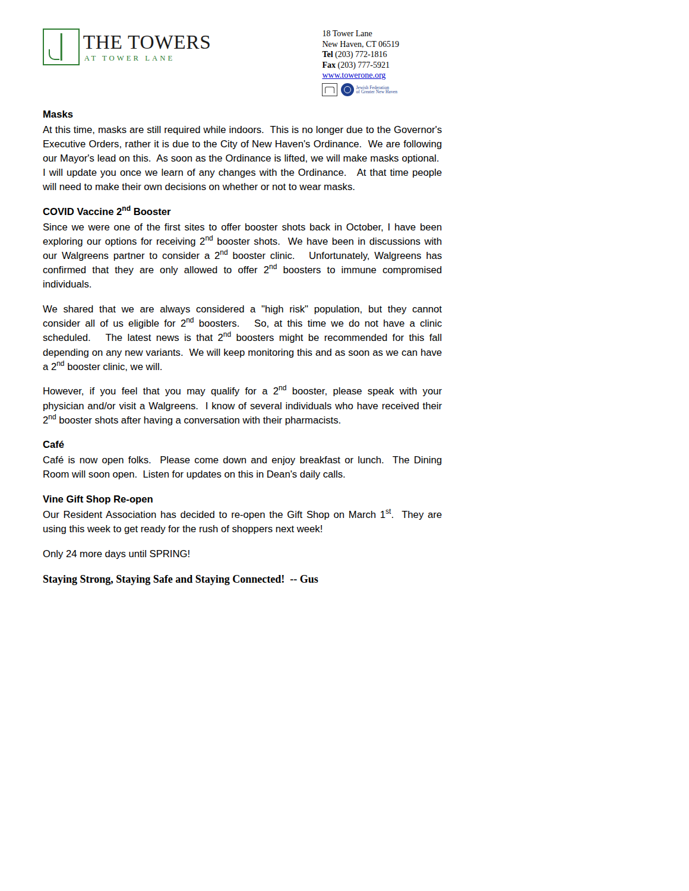THE TOWERS
AT TOWER LANE
18 Tower Lane
New Haven, CT 06519
Tel (203) 772-1816
Fax (203) 777-5921
www.towerone.org
Jewish Federation
of Greater New Haven
Masks
At this time, masks are still required while indoors. This is no longer due to the Governor's Executive Orders, rather it is due to the City of New Haven's Ordinance. We are following our Mayor's lead on this. As soon as the Ordinance is lifted, we will make masks optional. I will update you once we learn of any changes with the Ordinance. At that time people will need to make their own decisions on whether or not to wear masks.
COVID Vaccine 2nd Booster
Since we were one of the first sites to offer booster shots back in October, I have been exploring our options for receiving 2nd booster shots. We have been in discussions with our Walgreens partner to consider a 2nd booster clinic. Unfortunately, Walgreens has confirmed that they are only allowed to offer 2nd boosters to immune compromised individuals.
We shared that we are always considered a "high risk" population, but they cannot consider all of us eligible for 2nd boosters. So, at this time we do not have a clinic scheduled. The latest news is that 2nd boosters might be recommended for this fall depending on any new variants. We will keep monitoring this and as soon as we can have a 2nd booster clinic, we will.
However, if you feel that you may qualify for a 2nd booster, please speak with your physician and/or visit a Walgreens. I know of several individuals who have received their 2nd booster shots after having a conversation with their pharmacists.
Café
Café is now open folks. Please come down and enjoy breakfast or lunch. The Dining Room will soon open. Listen for updates on this in Dean's daily calls.
Vine Gift Shop Re-open
Our Resident Association has decided to re-open the Gift Shop on March 1st. They are using this week to get ready for the rush of shoppers next week!
Only 24 more days until SPRING!
Staying Strong, Staying Safe and Staying Connected! -- Gus